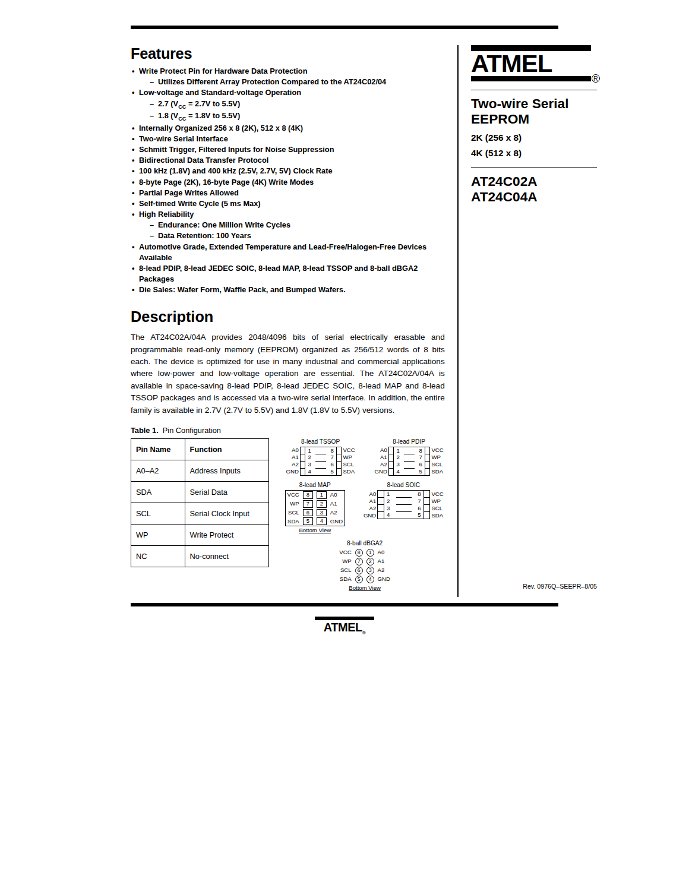Features
Write Protect Pin for Hardware Data Protection
Utilizes Different Array Protection Compared to the AT24C02/04
Low-voltage and Standard-voltage Operation
2.7 (VCC = 2.7V to 5.5V)
1.8 (VCC = 1.8V to 5.5V)
Internally Organized 256 x 8 (2K), 512 x 8 (4K)
Two-wire Serial Interface
Schmitt Trigger, Filtered Inputs for Noise Suppression
Bidirectional Data Transfer Protocol
100 kHz (1.8V) and 400 kHz (2.5V, 2.7V, 5V) Clock Rate
8-byte Page (2K), 16-byte Page (4K) Write Modes
Partial Page Writes Allowed
Self-timed Write Cycle (5 ms Max)
High Reliability
Endurance: One Million Write Cycles
Data Retention: 100 Years
Automotive Grade, Extended Temperature and Lead-Free/Halogen-Free Devices Available
8-lead PDIP, 8-lead JEDEC SOIC, 8-lead MAP, 8-lead TSSOP and 8-ball dBGA2 Packages
Die Sales: Wafer Form, Waffle Pack, and Bumped Wafers.
Description
The AT24C02A/04A provides 2048/4096 bits of serial electrically erasable and programmable read-only memory (EEPROM) organized as 256/512 words of 8 bits each. The device is optimized for use in many industrial and commercial applications where low-power and low-voltage operation are essential. The AT24C02A/04A is available in space-saving 8-lead PDIP, 8-lead JEDEC SOIC, 8-lead MAP and 8-lead TSSOP packages and is accessed via a two-wire serial interface. In addition, the entire family is available in 2.7V (2.7V to 5.5V) and 1.8V (1.8V to 5.5V) versions.
Table 1. Pin Configuration
| Pin Name | Function |
| --- | --- |
| A0–A2 | Address Inputs |
| SDA | Serial Data |
| SCL | Serial Clock Input |
| WP | Write Protect |
| NC | No-connect |
8-lead TSSOP
| A0 | | 1 | | 8 | | VCC |
| A1 | | 2 | | 7 | | WP |
| A2 | | 3 | | 6 | | SCL |
| GND | | 4 | | 5 | | SDA |
8-lead PDIP
| A0 | | 1 | | 8 | | VCC |
| A1 | | 2 | | 7 | | WP |
| A2 | | 3 | | 6 | | SCL |
| GND | | 4 | | 5 | | SDA |
8-lead MAP
| VCC | 8 | 1 | A0 |
| WP | 7 | 2 | A1 |
| SCL | 6 | 3 | A2 |
| SDA | 5 | 4 | GND |
Bottom View
8-lead SOIC
| A0 | | 1 | | 8 | | VCC |
| A1 | | 2 | | 7 | | WP |
| A2 | | 3 | | 6 | | SCL |
| GND | | 4 | | 5 | | SDA |
8-ball dBGA2
| VCC | 8 | 1 | A0 |
| WP | 7 | 2 | A1 |
| SCL | 6 | 3 | A2 |
| SDA | 5 | 4 | GND |
Bottom View
ATMEL
R
Two-wire Serial
EEPROM
2K (256 x 8)
4K (512 x 8)
AT24C02A
AT24C04A
Rev. 0976Q–SEEPR–8/05
ATMEL®